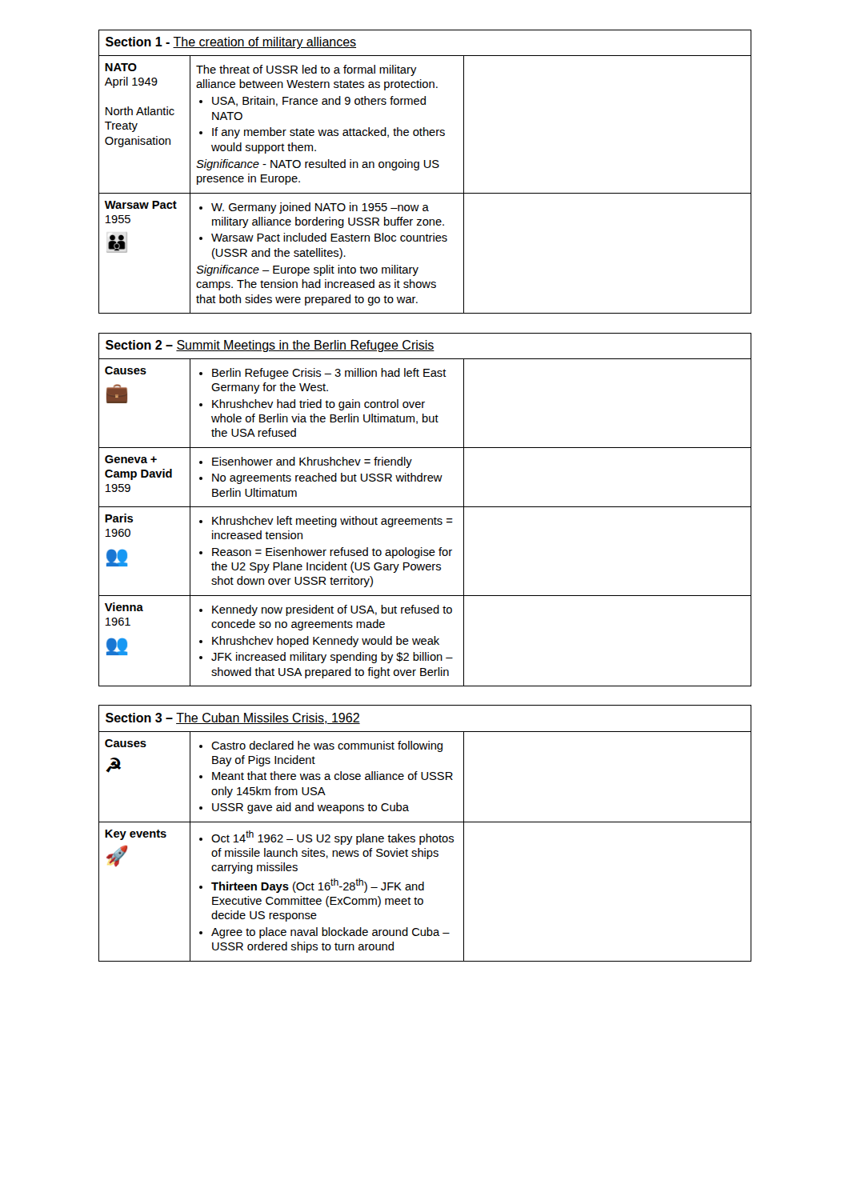Section 1 - The creation of military alliances
| NATO April 1949 North Atlantic Treaty Organisation | The threat of USSR led to a formal military alliance between Western states as protection. USA, Britain, France and 9 others formed NATO If any member state was attacked, the others would support them. Significance - NATO resulted in an ongoing US presence in Europe. | |
| Warsaw Pact 1955 👪 | W. Germany joined NATO in 1955 –now a military alliance bordering USSR buffer zone. Warsaw Pact included Eastern Bloc countries (USSR and the satellites). Significance – Europe split into two military camps. The tension had increased as it shows that both sides were prepared to go to war. | |
Section 2 – Summit Meetings in the Berlin Refugee Crisis
| Causes 💼 | Berlin Refugee Crisis – 3 million had left East Germany for the West. Khrushchev had tried to gain control over whole of Berlin via the Berlin Ultimatum, but the USA refused | |
| Geneva + Camp David 1959 | Eisenhower and Khrushchev = friendly No agreements reached but USSR withdrew Berlin Ultimatum | |
| Paris 1960 👥 | Khrushchev left meeting without agreements = increased tension Reason = Eisenhower refused to apologise for the U2 Spy Plane Incident (US Gary Powers shot down over USSR territory) | |
| Vienna 1961 👥 | Kennedy now president of USA, but refused to concede so no agreements made Khrushchev hoped Kennedy would be weak JFK increased military spending by $2 billion – showed that USA prepared to fight over Berlin | |
Section 3 – The Cuban Missiles Crisis, 1962
| Causes ☭ | Castro declared he was communist following Bay of Pigs Incident Meant that there was a close alliance of USSR only 145km from USA USSR gave aid and weapons to Cuba | |
| Key events 🚀 | Oct 14 th 1962 – US U2 spy plane takes photos of missile launch sites, news of Soviet ships carrying missiles Thirteen Days (Oct 16 th -28 th ) – JFK and Executive Committee (ExComm) meet to decide US response Agree to place naval blockade around Cuba – USSR ordered ships to turn around | |